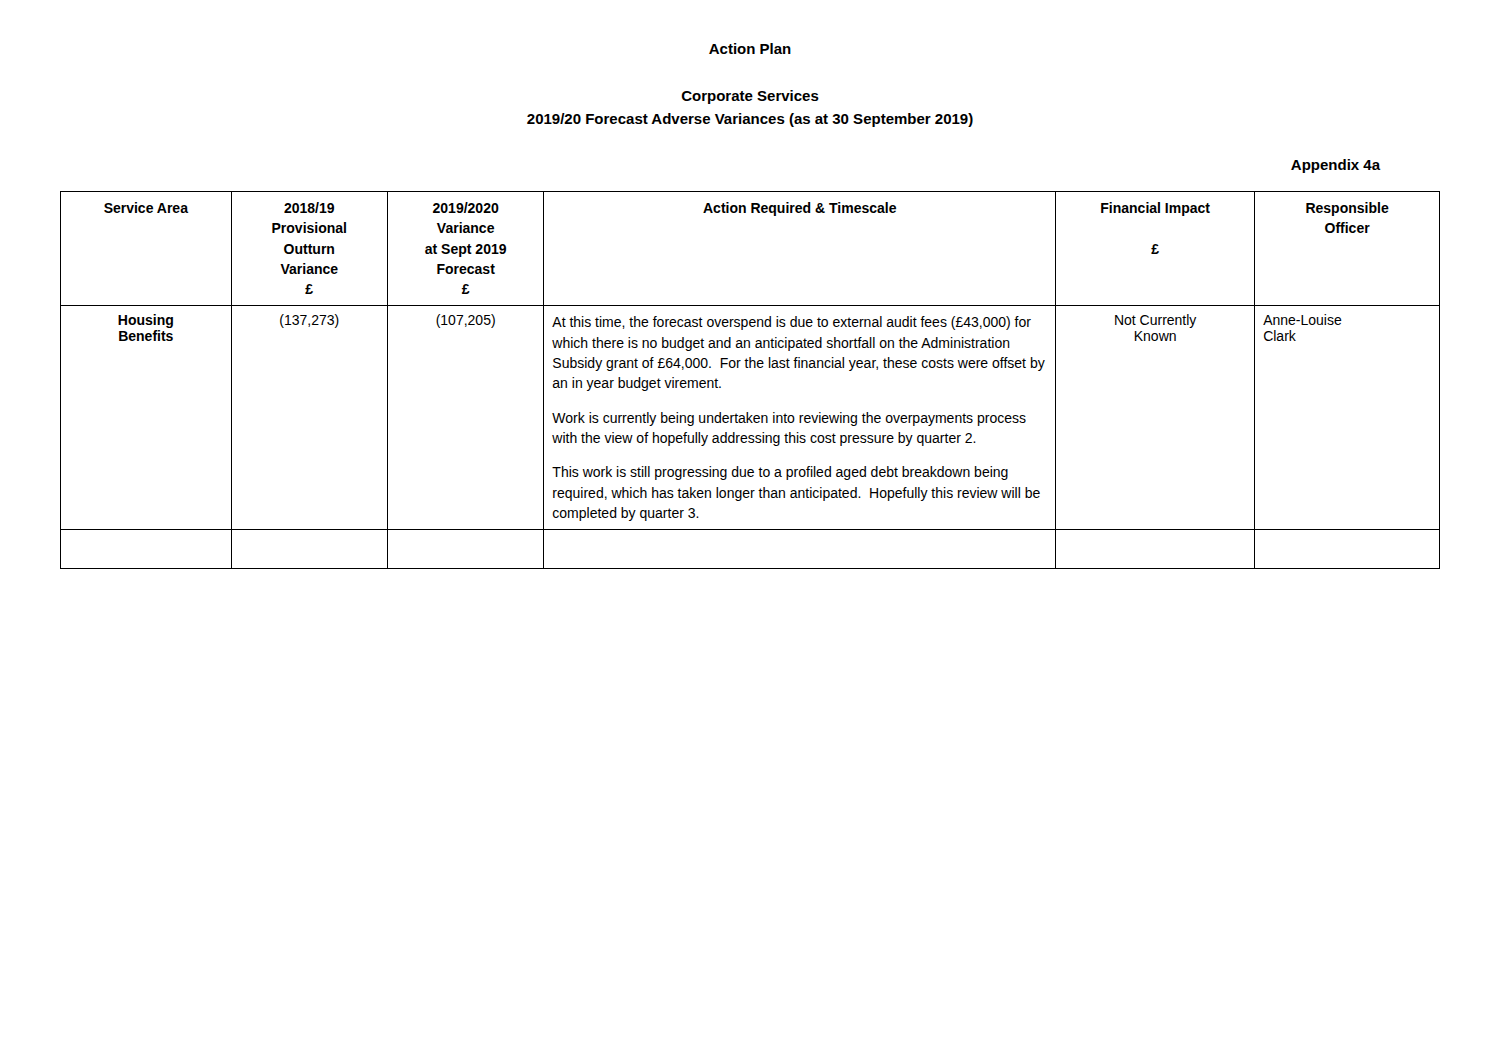Action Plan
Corporate Services
2019/20 Forecast Adverse Variances (as at 30 September 2019)
Appendix 4a
| Service Area | 2018/19 Provisional Outturn Variance £ | 2019/2020 Variance at Sept 2019 Forecast £ | Action Required & Timescale | Financial Impact £ | Responsible Officer |
| --- | --- | --- | --- | --- | --- |
| Housing Benefits | (137,273) | (107,205) | At this time, the forecast overspend is due to external audit fees (£43,000) for which there is no budget and an anticipated shortfall on the Administration Subsidy grant of £64,000. For the last financial year, these costs were offset by an in year budget virement. Work is currently being undertaken into reviewing the overpayments process with the view of hopefully addressing this cost pressure by quarter 2. This work is still progressing due to a profiled aged debt breakdown being required, which has taken longer than anticipated. Hopefully this review will be completed by quarter 3. | Not Currently Known | Anne-Louise Clark |